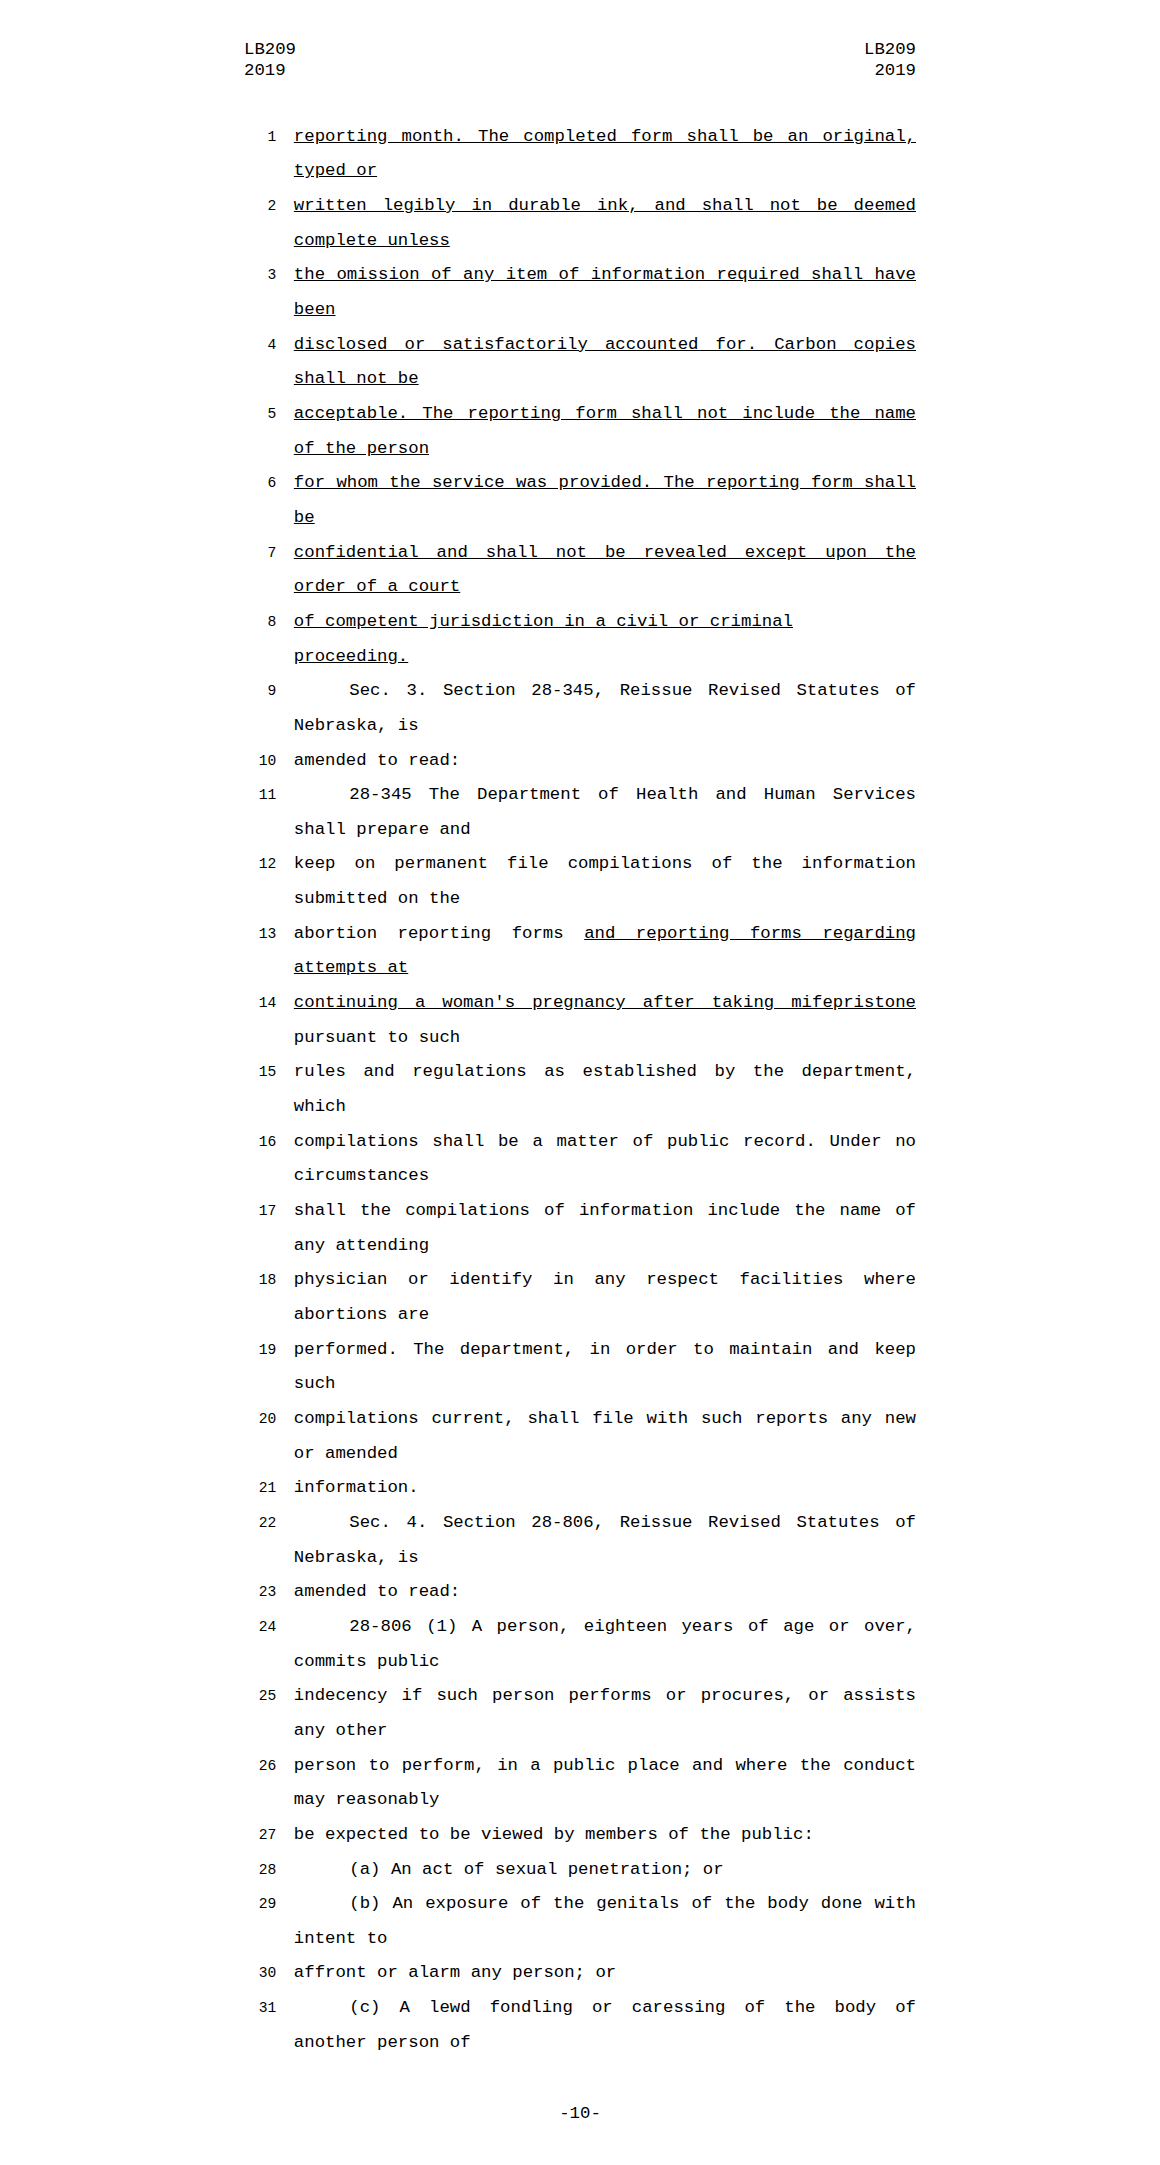LB209
2019
LB209
2019
1 reporting month. The completed form shall be an original, typed or
2 written legibly in durable ink, and shall not be deemed complete unless
3 the omission of any item of information required shall have been
4 disclosed or satisfactorily accounted for. Carbon copies shall not be
5 acceptable. The reporting form shall not include the name of the person
6 for whom the service was provided. The reporting form shall be
7 confidential and shall not be revealed except upon the order of a court
8 of competent jurisdiction in a civil or criminal proceeding.
9 Sec. 3. Section 28-345, Reissue Revised Statutes of Nebraska, is
10 amended to read:
11 28-345 The Department of Health and Human Services shall prepare and
12 keep on permanent file compilations of the information submitted on the
13 abortion reporting forms and reporting forms regarding attempts at
14 continuing a woman's pregnancy after taking mifepristone pursuant to such
15 rules and regulations as established by the department, which
16 compilations shall be a matter of public record. Under no circumstances
17 shall the compilations of information include the name of any attending
18 physician or identify in any respect facilities where abortions are
19 performed. The department, in order to maintain and keep such
20 compilations current, shall file with such reports any new or amended
21 information.
22 Sec. 4. Section 28-806, Reissue Revised Statutes of Nebraska, is
23 amended to read:
24 28-806 (1) A person, eighteen years of age or over, commits public
25 indecency if such person performs or procures, or assists any other
26 person to perform, in a public place and where the conduct may reasonably
27 be expected to be viewed by members of the public:
28 (a) An act of sexual penetration; or
29 (b) An exposure of the genitals of the body done with intent to
30 affront or alarm any person; or
31 (c) A lewd fondling or caressing of the body of another person of
-10-